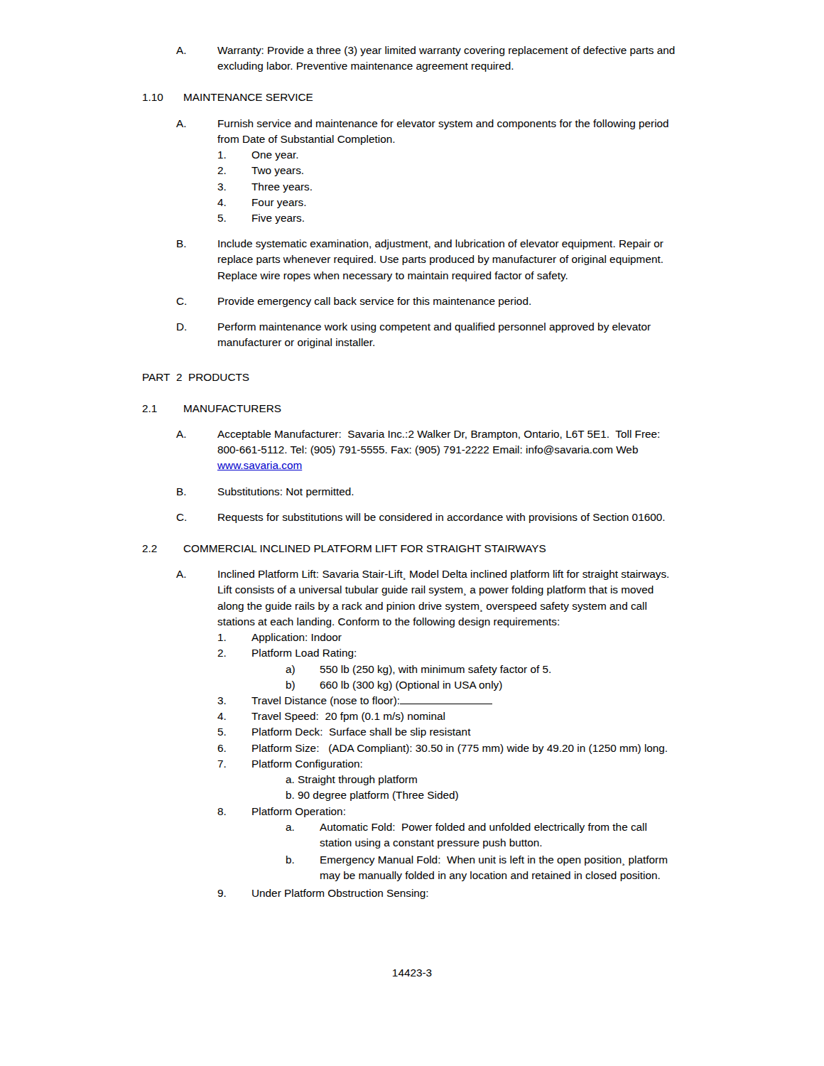A.
Warranty: Provide a three (3) year limited warranty covering replacement of defective parts and excluding labor. Preventive maintenance agreement required.
1.10
MAINTENANCE SERVICE
A.
Furnish service and maintenance for elevator system and components for the following period from Date of Substantial Completion.
1. One year.
2. Two years.
3. Three years.
4. Four years.
5. Five years.
B.
Include systematic examination, adjustment, and lubrication of elevator equipment. Repair or replace parts whenever required. Use parts produced by manufacturer of original equipment. Replace wire ropes when necessary to maintain required factor of safety.
C.
Provide emergency call back service for this maintenance period.
D.
Perform maintenance work using competent and qualified personnel approved by elevator manufacturer or original installer.
PART 2 PRODUCTS
2.1
MANUFACTURERS
A.
Acceptable Manufacturer: Savaria Inc.:2 Walker Dr, Brampton, Ontario, L6T 5E1. Toll Free: 800-661-5112. Tel: (905) 791-5555. Fax: (905) 791-2222 Email: info@savaria.com Web www.savaria.com
B.
Substitutions: Not permitted.
C.
Requests for substitutions will be considered in accordance with provisions of Section 01600.
2.2
COMMERCIAL INCLINED PLATFORM LIFT FOR STRAIGHT STAIRWAYS
A.
Inclined Platform Lift: Savaria Stair-Lift¸ Model Delta inclined platform lift for straight stairways. Lift consists of a universal tubular guide rail system¸ a power folding platform that is moved along the guide rails by a rack and pinion drive system¸ overspeed safety system and call stations at each landing. Conform to the following design requirements:
1. Application: Indoor
2. Platform Load Rating:
a) 550 lb (250 kg), with minimum safety factor of 5.
b) 660 lb (300 kg) (Optional in USA only)
3. Travel Distance (nose to floor):
4. Travel Speed: 20 fpm (0.1 m/s) nominal
5. Platform Deck: Surface shall be slip resistant
6. Platform Size: (ADA Compliant): 30.50 in (775 mm) wide by 49.20 in (1250 mm) long.
7. Platform Configuration:
a. Straight through platform
b. 90 degree platform (Three Sided)
8. Platform Operation:
a. Automatic Fold: Power folded and unfolded electrically from the call station using a constant pressure push button.
b. Emergency Manual Fold: When unit is left in the open position¸ platform may be manually folded in any location and retained in closed position.
9. Under Platform Obstruction Sensing:
14423-3